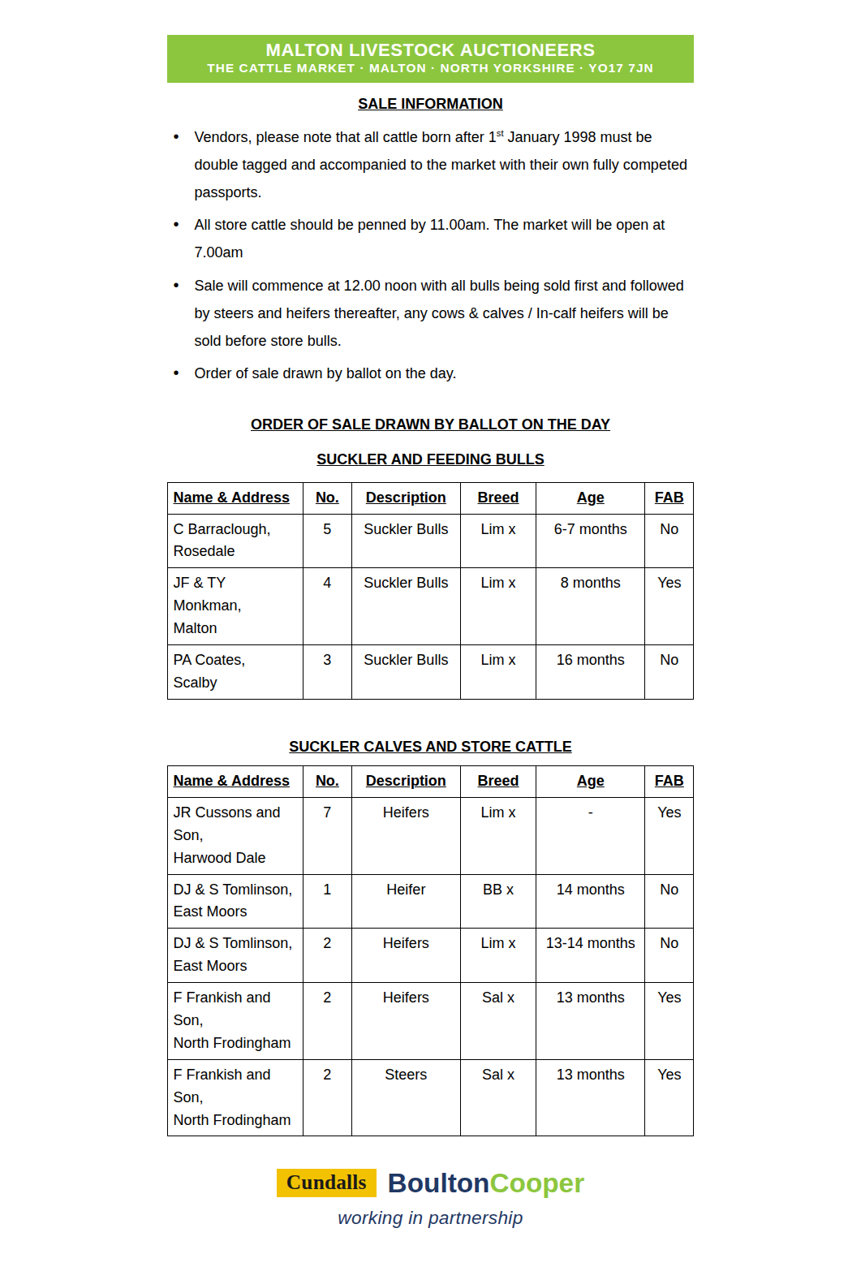MALTON LIVESTOCK AUCTIONEERS
THE CATTLE MARKET · MALTON · NORTH YORKSHIRE · YO17 7JN
SALE INFORMATION
Vendors, please note that all cattle born after 1st January 1998 must be double tagged and accompanied to the market with their own fully competed passports.
All store cattle should be penned by 11.00am. The market will be open at 7.00am
Sale will commence at 12.00 noon with all bulls being sold first and followed by steers and heifers thereafter, any cows & calves / In-calf heifers will be sold before store bulls.
Order of sale drawn by ballot on the day.
ORDER OF SALE DRAWN BY BALLOT ON THE DAY
SUCKLER AND FEEDING BULLS
| Name & Address | No. | Description | Breed | Age | FAB |
| --- | --- | --- | --- | --- | --- |
| C Barraclough, Rosedale | 5 | Suckler Bulls | Lim x | 6-7 months | No |
| JF & TY Monkman, Malton | 4 | Suckler Bulls | Lim x | 8 months | Yes |
| PA Coates, Scalby | 3 | Suckler Bulls | Lim x | 16 months | No |
SUCKLER CALVES AND STORE CATTLE
| Name & Address | No. | Description | Breed | Age | FAB |
| --- | --- | --- | --- | --- | --- |
| JR Cussons and Son, Harwood Dale | 7 | Heifers | Lim x | - | Yes |
| DJ & S Tomlinson, East Moors | 1 | Heifer | BB x | 14 months | No |
| DJ & S Tomlinson, East Moors | 2 | Heifers | Lim x | 13-14 months | No |
| F Frankish and Son, North Frodingham | 2 | Heifers | Sal x | 13 months | Yes |
| F Frankish and Son, North Frodingham | 2 | Steers | Sal x | 13 months | Yes |
Cundalls Boulton Cooper
working in partnership